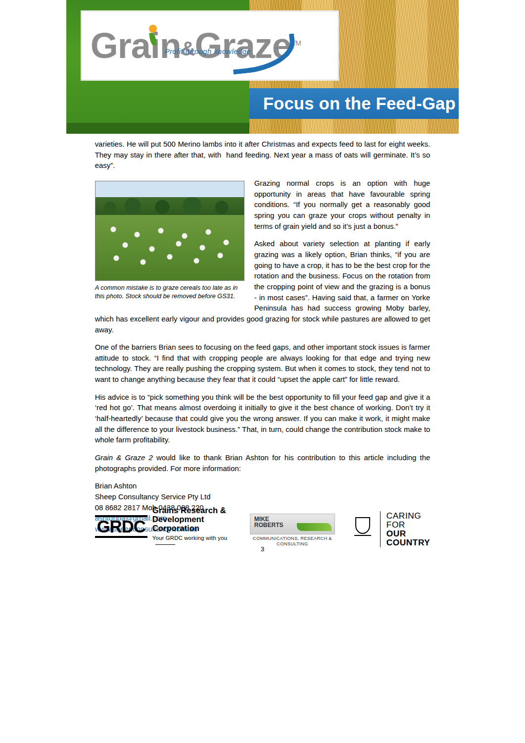Grain&GrazeTM Profit through knowledge
Focus on the Feed-Gap
varieties. He will put 500 Merino lambs into it after Christmas and expects feed to last for eight weeks. They may stay in there after that, with hand feeding. Next year a mass of oats will germinate. It’s so easy”.
A common mistake is to graze cereals too late as in this photo. Stock should be removed before GS31.
Grazing normal crops is an option with huge opportunity in areas that have favourable spring conditions. “If you normally get a reasonably good spring you can graze your crops without penalty in terms of grain yield and so it’s just a bonus.”
Asked about variety selection at planting if early grazing was a likely option, Brian thinks, “if you are going to have a crop, it has to be the best crop for the rotation and the business. Focus on the rotation from the cropping point of view and the grazing is a bonus - in most cases”. Having said that, a farmer on Yorke Peninsula has had success growing Moby barley, which has excellent early vigour and provides good grazing for stock while pastures are allowed to get away.
One of the barriers Brian sees to focusing on the feed gaps, and other important stock issues is farmer attitude to stock. “I find that with cropping people are always looking for that edge and trying new technology. They are really pushing the cropping system. But when it comes to stock, they tend not to want to change anything because they fear that it could “upset the apple cart” for little reward.
His advice is to “pick something you think will be the best opportunity to fill your feed gap and give it a ‘red hot go’. That means almost overdoing it initially to give it the best chance of working. Don’t try it ‘half-heartedly’ because that could give you the wrong answer. If you can make it work, it might make all the difference to your livestock business.” That, in turn, could change the contribution stock make to whole farm profitability.
Grain & Graze 2 would like to thank Brian Ashton for his contribution to this article including the photographs provided. For more information:
Brian Ashton
Sheep Consultancy Service Pty Ltd
08 8682 2817 Mob 0438 088 220
ashtonba@gmail.com
www.sheepconsultancy.com.au
GRDC
Grains Research &
Development Corporation Your GRDC working with you
MIKE ROBERTS
COMMUNICATIONS, RESEARCH & CONSULTING
CARING FOR OUR COUNTRY
3